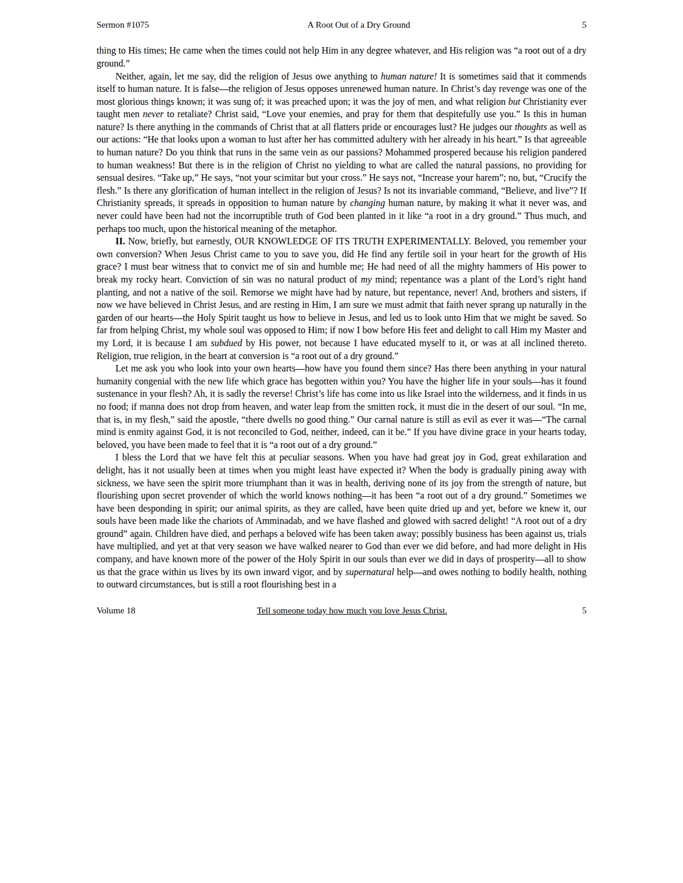Sermon #1075 A Root Out of a Dry Ground 5
thing to His times; He came when the times could not help Him in any degree whatever, and His religion was “a root out of a dry ground.”
Neither, again, let me say, did the religion of Jesus owe anything to human nature! It is sometimes said that it commends itself to human nature. It is false—the religion of Jesus opposes unrenewed human nature. In Christ’s day revenge was one of the most glorious things known; it was sung of; it was preached upon; it was the joy of men, and what religion but Christianity ever taught men never to retaliate? Christ said, “Love your enemies, and pray for them that despitefully use you.” Is this in human nature? Is there anything in the commands of Christ that at all flatters pride or encourages lust? He judges our thoughts as well as our actions: “He that looks upon a woman to lust after her has committed adultery with her already in his heart.” Is that agreeable to human nature? Do you think that runs in the same vein as our passions? Mohammed prospered because his religion pandered to human weakness! But there is in the religion of Christ no yielding to what are called the natural passions, no providing for sensual desires. “Take up,” He says, “not your scimitar but your cross.” He says not, “Increase your harem”; no, but, “Crucify the flesh.” Is there any glorification of human intellect in the religion of Jesus? Is not its invariable command, “Believe, and live”? If Christianity spreads, it spreads in opposition to human nature by changing human nature, by making it what it never was, and never could have been had not the incorruptible truth of God been planted in it like “a root in a dry ground.” Thus much, and perhaps too much, upon the historical meaning of the metaphor.
II. Now, briefly, but earnestly, OUR KNOWLEDGE OF ITS TRUTH EXPERIMENTALLY. Beloved, you remember your own conversion? When Jesus Christ came to you to save you, did He find any fertile soil in your heart for the growth of His grace? I must bear witness that to convict me of sin and humble me; He had need of all the mighty hammers of His power to break my rocky heart. Conviction of sin was no natural product of my mind; repentance was a plant of the Lord’s right hand planting, and not a native of the soil. Remorse we might have had by nature, but repentance, never! And, brothers and sisters, if now we have believed in Christ Jesus, and are resting in Him, I am sure we must admit that faith never sprang up naturally in the garden of our hearts—the Holy Spirit taught us how to believe in Jesus, and led us to look unto Him that we might be saved. So far from helping Christ, my whole soul was opposed to Him; if now I bow before His feet and delight to call Him my Master and my Lord, it is because I am subdued by His power, not because I have educated myself to it, or was at all inclined thereto. Religion, true religion, in the heart at conversion is “a root out of a dry ground.”
Let me ask you who look into your own hearts—how have you found them since? Has there been anything in your natural humanity congenial with the new life which grace has begotten within you? You have the higher life in your souls—has it found sustenance in your flesh? Ah, it is sadly the reverse! Christ’s life has come into us like Israel into the wilderness, and it finds in us no food; if manna does not drop from heaven, and water leap from the smitten rock, it must die in the desert of our soul. “In me, that is, in my flesh,” said the apostle, “there dwells no good thing.” Our carnal nature is still as evil as ever it was—“The carnal mind is enmity against God, it is not reconciled to God, neither, indeed, can it be.” If you have divine grace in your hearts today, beloved, you have been made to feel that it is “a root out of a dry ground.”
I bless the Lord that we have felt this at peculiar seasons. When you have had great joy in God, great exhilaration and delight, has it not usually been at times when you might least have expected it? When the body is gradually pining away with sickness, we have seen the spirit more triumphant than it was in health, deriving none of its joy from the strength of nature, but flourishing upon secret provender of which the world knows nothing—it has been “a root out of a dry ground.” Sometimes we have been desponding in spirit; our animal spirits, as they are called, have been quite dried up and yet, before we knew it, our souls have been made like the chariots of Amminadab, and we have flashed and glowed with sacred delight! “A root out of a dry ground” again. Children have died, and perhaps a beloved wife has been taken away; possibly business has been against us, trials have multiplied, and yet at that very season we have walked nearer to God than ever we did before, and had more delight in His company, and have known more of the power of the Holy Spirit in our souls than ever we did in days of prosperity—all to show us that the grace within us lives by its own inward vigor, and by supernatural help—and owes nothing to bodily health, nothing to outward circumstances, but is still a root flourishing best in a
Volume 18 Tell someone today how much you love Jesus Christ. 5